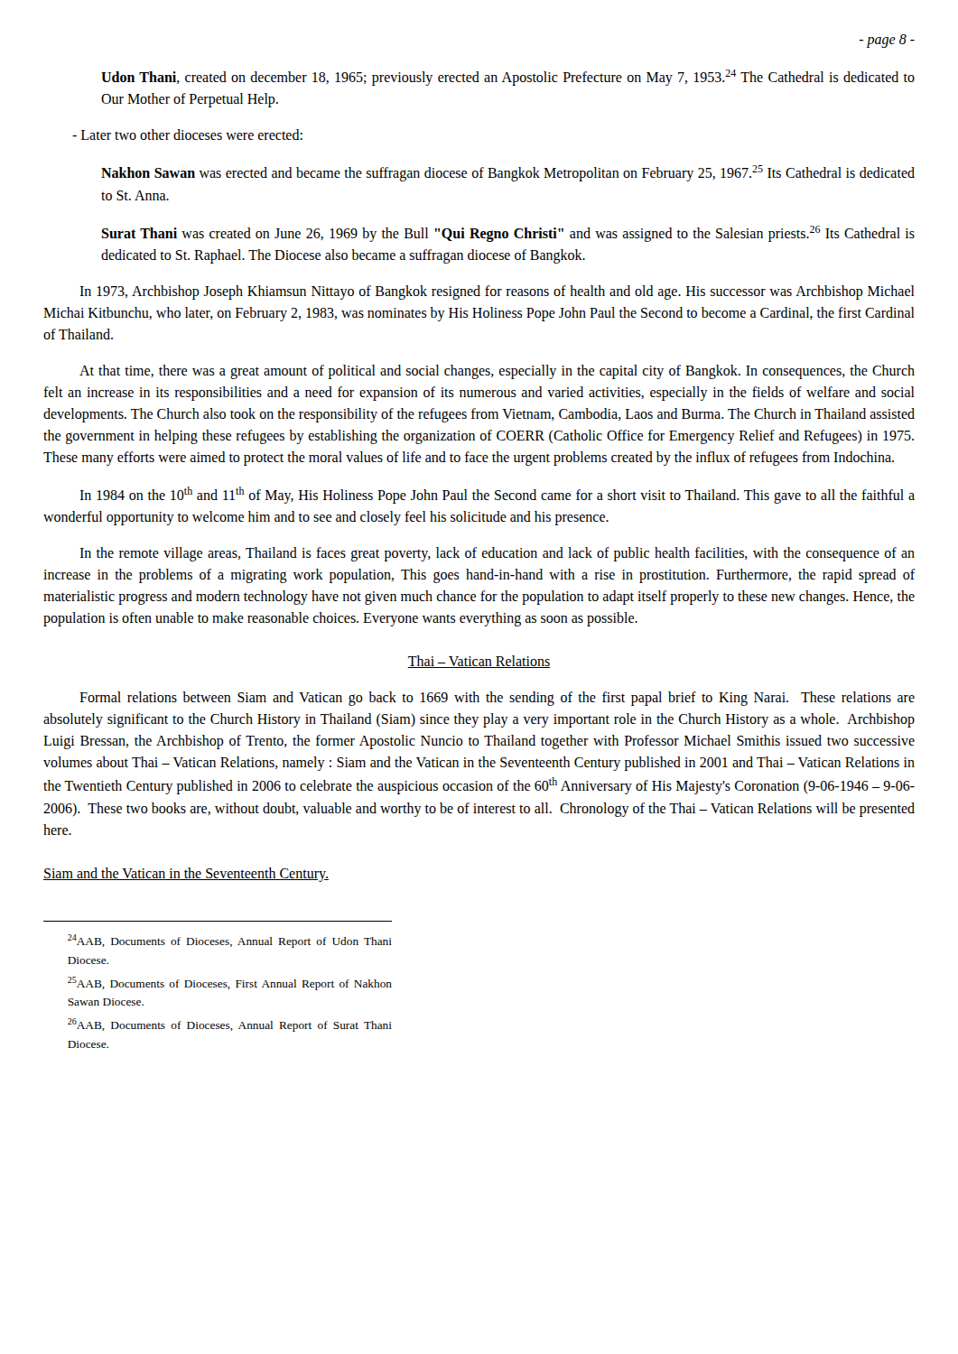- page 8 -
Udon Thani, created on december 18, 1965; previously erected an Apostolic Prefecture on May 7, 1953.24 The Cathedral is dedicated to Our Mother of Perpetual Help.
- Later two other dioceses were erected:
Nakhon Sawan was erected and became the suffragan diocese of Bangkok Metropolitan on February 25, 1967.25 Its Cathedral is dedicated to St. Anna.
Surat Thani was created on June 26, 1969 by the Bull "Qui Regno Christi" and was assigned to the Salesian priests.26 Its Cathedral is dedicated to St. Raphael. The Diocese also became a suffragan diocese of Bangkok.
In 1973, Archbishop Joseph Khiamsun Nittayo of Bangkok resigned for reasons of health and old age. His successor was Archbishop Michael Michai Kitbunchu, who later, on February 2, 1983, was nominates by His Holiness Pope John Paul the Second to become a Cardinal, the first Cardinal of Thailand.
At that time, there was a great amount of political and social changes, especially in the capital city of Bangkok. In consequences, the Church felt an increase in its responsibilities and a need for expansion of its numerous and varied activities, especially in the fields of welfare and social developments. The Church also took on the responsibility of the refugees from Vietnam, Cambodia, Laos and Burma. The Church in Thailand assisted the government in helping these refugees by establishing the organization of COERR (Catholic Office for Emergency Relief and Refugees) in 1975. These many efforts were aimed to protect the moral values of life and to face the urgent problems created by the influx of refugees from Indochina.
In 1984 on the 10th and 11th of May, His Holiness Pope John Paul the Second came for a short visit to Thailand. This gave to all the faithful a wonderful opportunity to welcome him and to see and closely feel his solicitude and his presence.
In the remote village areas, Thailand is faces great poverty, lack of education and lack of public health facilities, with the consequence of an increase in the problems of a migrating work population, This goes hand-in-hand with a rise in prostitution. Furthermore, the rapid spread of materialistic progress and modern technology have not given much chance for the population to adapt itself properly to these new changes. Hence, the population is often unable to make reasonable choices. Everyone wants everything as soon as possible.
Thai – Vatican Relations
Formal relations between Siam and Vatican go back to 1669 with the sending of the first papal brief to King Narai. These relations are absolutely significant to the Church History in Thailand (Siam) since they play a very important role in the Church History as a whole. Archbishop Luigi Bressan, the Archbishop of Trento, the former Apostolic Nuncio to Thailand together with Professor Michael Smithis issued two successive volumes about Thai – Vatican Relations, namely : Siam and the Vatican in the Seventeenth Century published in 2001 and Thai – Vatican Relations in the Twentieth Century published in 2006 to celebrate the auspicious occasion of the 60th Anniversary of His Majesty's Coronation (9-06-1946 – 9-06-2006). These two books are, without doubt, valuable and worthy to be of interest to all. Chronology of the Thai – Vatican Relations will be presented here.
Siam and the Vatican in the Seventeenth Century.
24AAB, Documents of Dioceses, Annual Report of Udon Thani Diocese.
25AAB, Documents of Dioceses, First Annual Report of Nakhon Sawan Diocese.
26AAB, Documents of Dioceses, Annual Report of Surat Thani Diocese.